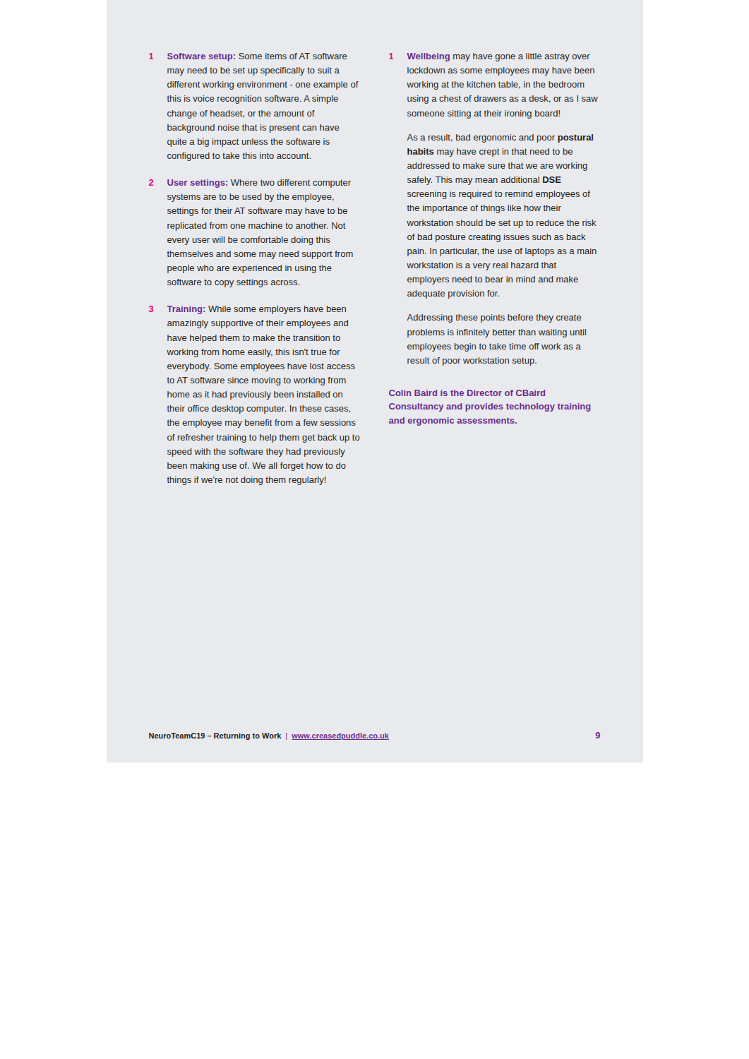Software setup: Some items of AT software may need to be set up specifically to suit a different working environment - one example of this is voice recognition software. A simple change of headset, or the amount of background noise that is present can have quite a big impact unless the software is configured to take this into account.
User settings: Where two different computer systems are to be used by the employee, settings for their AT software may have to be replicated from one machine to another. Not every user will be comfortable doing this themselves and some may need support from people who are experienced in using the software to copy settings across.
Training: While some employers have been amazingly supportive of their employees and have helped them to make the transition to working from home easily, this isn't true for everybody. Some employees have lost access to AT software since moving to working from home as it had previously been installed on their office desktop computer. In these cases, the employee may benefit from a few sessions of refresher training to help them get back up to speed with the software they had previously been making use of. We all forget how to do things if we're not doing them regularly!
Wellbeing may have gone a little astray over lockdown as some employees may have been working at the kitchen table, in the bedroom using a chest of drawers as a desk, or as I saw someone sitting at their ironing board!
As a result, bad ergonomic and poor postural habits may have crept in that need to be addressed to make sure that we are working safely. This may mean additional DSE screening is required to remind employees of the importance of things like how their workstation should be set up to reduce the risk of bad posture creating issues such as back pain. In particular, the use of laptops as a main workstation is a very real hazard that employers need to bear in mind and make adequate provision for.
Addressing these points before they create problems is infinitely better than waiting until employees begin to take time off work as a result of poor workstation setup.
Colin Baird is the Director of CBaird Consultancy and provides technology training and ergonomic assessments.
NeuroTeamC19 – Returning to Work|www.creasedpuddle.co.uk
9